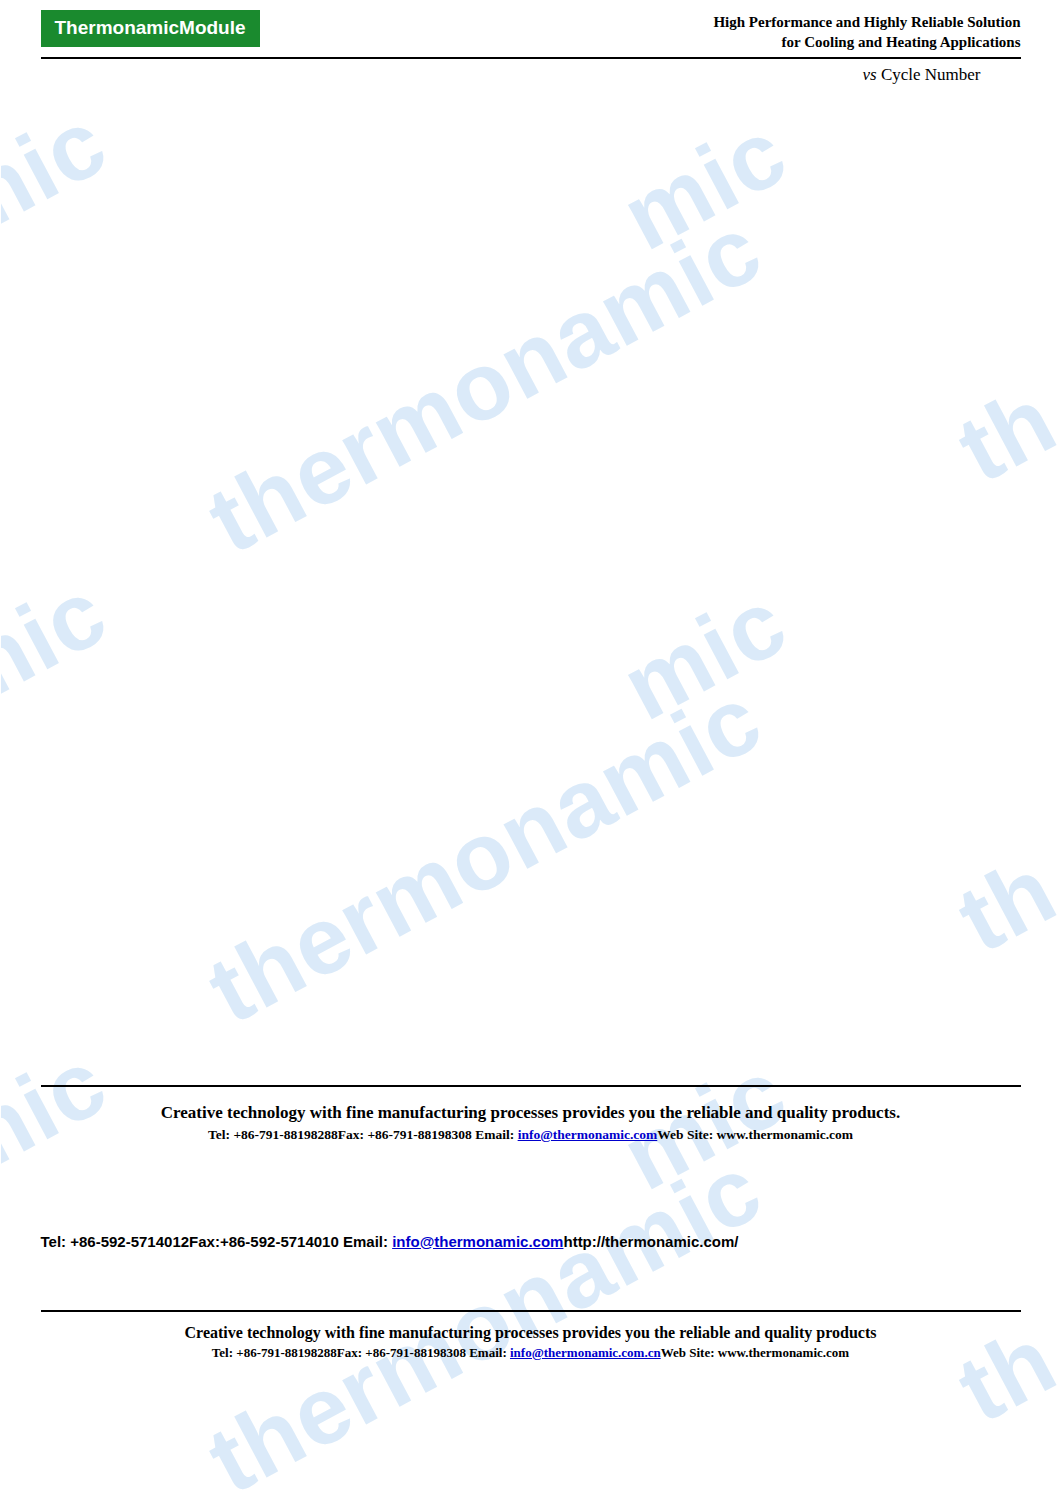mic
mic
thermonamic
th
mic
mic
thermonamic
th
mic
mic
thermonamic
th
ThermonamicModule
High Performance and Highly Reliable Solution
for Cooling and Heating Applications
vs Cycle Number
Creative technology with fine manufacturing processes provides you the reliable and quality products.
Tel: +86-791-88198288Fax: +86-791-88198308 Email: info@thermonamic.com Web Site: www.thermonamic.com
Tel: +86-592-5714012Fax:+86-592-5714010 Email: info@thermonamic.comhttp://thermonamic.com/
Creative technology with fine manufacturing processes provides you the reliable and quality products
Tel: +86-791-88198288Fax: +86-791-88198308 Email: info@thermonamic.com.cn Web Site: www.thermonamic.com